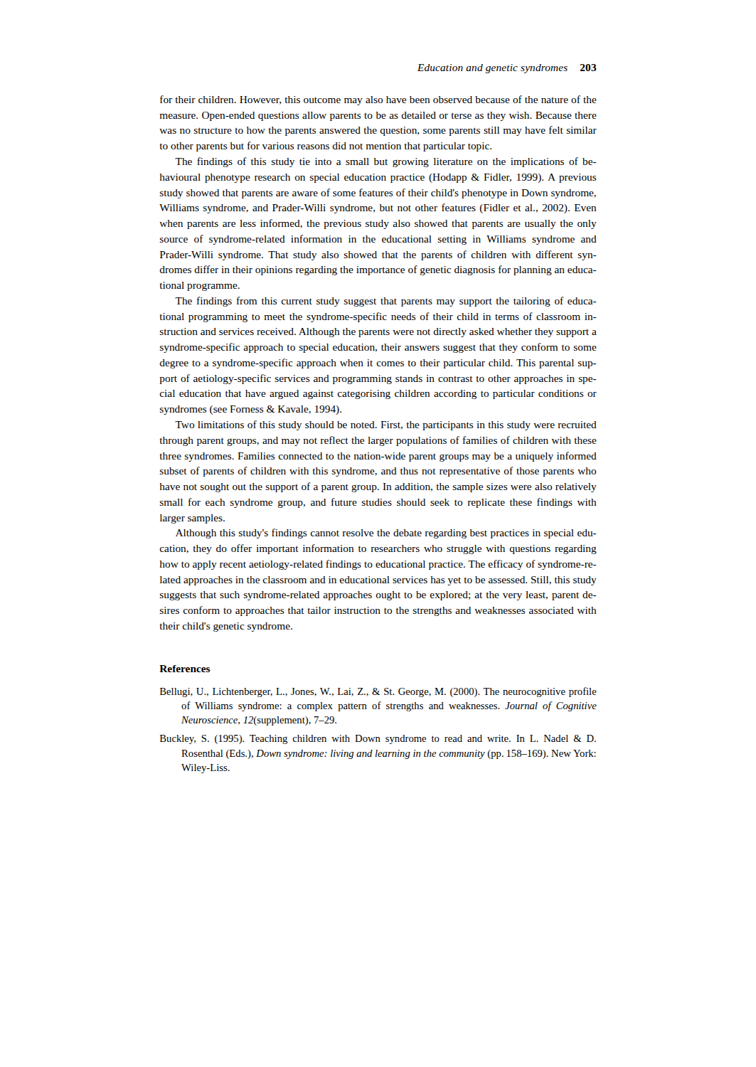Education and genetic syndromes 203
for their children. However, this outcome may also have been observed because of the nature of the measure. Open-ended questions allow parents to be as detailed or terse as they wish. Because there was no structure to how the parents answered the question, some parents still may have felt similar to other parents but for various reasons did not mention that particular topic.
The findings of this study tie into a small but growing literature on the implications of behavioural phenotype research on special education practice (Hodapp & Fidler, 1999). A previous study showed that parents are aware of some features of their child's phenotype in Down syndrome, Williams syndrome, and Prader-Willi syndrome, but not other features (Fidler et al., 2002). Even when parents are less informed, the previous study also showed that parents are usually the only source of syndrome-related information in the educational setting in Williams syndrome and Prader-Willi syndrome. That study also showed that the parents of children with different syndromes differ in their opinions regarding the importance of genetic diagnosis for planning an educational programme.
The findings from this current study suggest that parents may support the tailoring of educational programming to meet the syndrome-specific needs of their child in terms of classroom instruction and services received. Although the parents were not directly asked whether they support a syndrome-specific approach to special education, their answers suggest that they conform to some degree to a syndrome-specific approach when it comes to their particular child. This parental support of aetiology-specific services and programming stands in contrast to other approaches in special education that have argued against categorising children according to particular conditions or syndromes (see Forness & Kavale, 1994).
Two limitations of this study should be noted. First, the participants in this study were recruited through parent groups, and may not reflect the larger populations of families of children with these three syndromes. Families connected to the nation-wide parent groups may be a uniquely informed subset of parents of children with this syndrome, and thus not representative of those parents who have not sought out the support of a parent group. In addition, the sample sizes were also relatively small for each syndrome group, and future studies should seek to replicate these findings with larger samples.
Although this study's findings cannot resolve the debate regarding best practices in special education, they do offer important information to researchers who struggle with questions regarding how to apply recent aetiology-related findings to educational practice. The efficacy of syndrome-related approaches in the classroom and in educational services has yet to be assessed. Still, this study suggests that such syndrome-related approaches ought to be explored; at the very least, parent desires conform to approaches that tailor instruction to the strengths and weaknesses associated with their child's genetic syndrome.
References
Bellugi, U., Lichtenberger, L., Jones, W., Lai, Z., & St. George, M. (2000). The neurocognitive profile of Williams syndrome: a complex pattern of strengths and weaknesses. Journal of Cognitive Neuroscience, 12(supplement), 7–29.
Buckley, S. (1995). Teaching children with Down syndrome to read and write. In L. Nadel & D. Rosenthal (Eds.), Down syndrome: living and learning in the community (pp. 158–169). New York: Wiley-Liss.